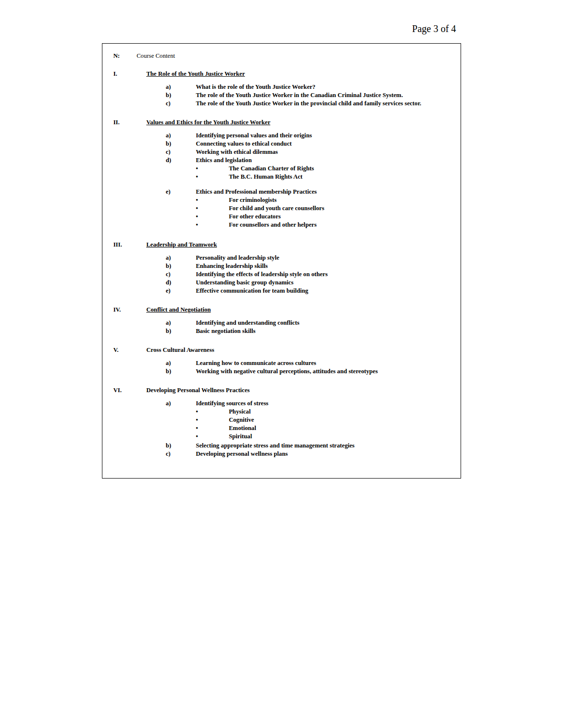Page 3 of 4
| N: | Course Content |
| I. | The Role of the Youth Justice Worker |
| a) | What is the role of the Youth Justice Worker? |
| b) | The role of the Youth Justice Worker in the Canadian Criminal Justice System. |
| c) | The role of the Youth Justice Worker in the provincial child and family services sector. |
| II. | Values and Ethics for the Youth Justice Worker |
| a) | Identifying personal values and their origins |
| b) | Connecting values to ethical conduct |
| c) | Working with ethical dilemmas |
| d) | Ethics and legislation |
| | / • / The Canadian Charter of Rights / / • / The B.C. Human Rights Act / |
| e) | Ethics and Professional membership Practices |
| | / • / For criminologists / / • / For child and youth care counsellors / / • / For other educators / / • / For counsellors and other helpers / |
| III. | Leadership and Teamwork |
| a) | Personality and leadership style |
| b) | Enhancing leadership skills |
| c) | Identifying the effects of leadership style on others |
| d) | Understanding basic group dynamics |
| e) | Effective communication for team building |
| IV. | Conflict and Negotiation |
| a) | Identifying and understanding conflicts |
| b) | Basic negotiation skills |
| V. | Cross Cultural Awareness |
| a) | Learning how to communicate across cultures |
| b) | Working with negative cultural perceptions, attitudes and stereotypes |
| VI. | Developing Personal Wellness Practices |
| a) | Identifying sources of stress |
| | / • / Physical / / • / Cognitive / / • / Emotional / / • / Spiritual / |
| b) | Selecting appropriate stress and time management strategies |
| c) | Developing personal wellness plans |